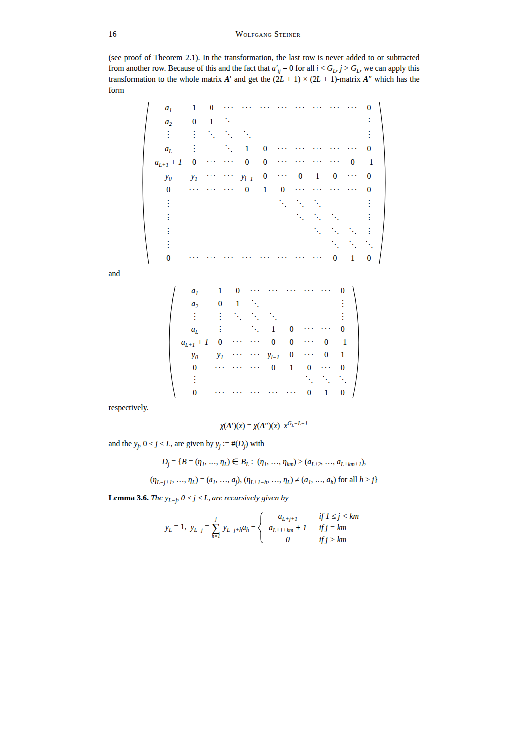16 Wolfgang Steiner
(see proof of Theorem 2.1). In the transformation, the last row is never added to or subtracted from another row. Because of this and the fact that a′ij = 0 for all i < GL, j > GL, we can apply this transformation to the whole matrix A′ and get the (2L + 1) × (2L + 1)-matrix A″ which has the form
| a 1 | 1 | 0 | ··· | ··· | ··· | ··· | ··· | ··· | ··· | ··· | 0 |
| a 2 | 0 | 1 | ⋱ | | | | | | | | ⋮ |
| ⋮ | ⋮ | ⋱ | ⋱ | ⋱ | | | | | | | ⋮ |
| a L | ⋮ | | ⋱ | 1 | 0 | ··· | ··· | ··· | ··· | ··· | 0 |
| a L+1 + 1 | 0 | ··· | ··· | 0 | 0 | ··· | ··· | ··· | ··· | 0 | −1 |
| y 0 | y 1 | ··· | ··· | y l−1 | 0 | ··· | 0 | 1 | 0 | ··· | 0 |
| 0 | ··· | ··· | ··· | 0 | 1 | 0 | ··· | ··· | ··· | ··· | 0 |
| ⋮ | | | | | | ⋱ | ⋱ | ⋱ | | | ⋮ |
| ⋮ | | | | | | | ⋱ | ⋱ | ⋱ | | ⋮ |
| ⋮ | | | | | | | | ⋱ | ⋱ | ⋱ | ⋮ |
| ⋮ | | | | | | | | | ⋱ | ⋱ | ⋱ |
| 0 | ··· | ··· | ··· | ··· | ··· | ··· | ··· | ··· | 0 | 1 | 0 |
and
| a 1 | 1 | 0 | ··· | ··· | ··· | ··· | ··· | 0 |
| a 2 | 0 | 1 | ⋱ | | | | | ⋮ |
| ⋮ | ⋮ | ⋱ | ⋱ | ⋱ | | | | ⋮ |
| a L | ⋮ | | ⋱ | 1 | 0 | ··· | ··· | 0 |
| a L+1 + 1 | 0 | ··· | ··· | 0 | 0 | ··· | 0 | −1 |
| y 0 | y 1 | ··· | ··· | y l−1 | 0 | ··· | 0 | 1 |
| 0 | ··· | ··· | ··· | 0 | 1 | 0 | ··· | 0 |
| ⋮ | | | | | | ⋱ | ⋱ | ⋱ |
| 0 | ··· | ··· | ··· | ··· | ··· | 0 | 1 | 0 |
respectively.
χ(A′)(x) = χ(A″)(x) xGL−L−1
and the yj, 0 ≤ j ≤ L, are given by yj := #(Dj) with
Dj = {B = (η1, …, ηL) ∈ BL : (η1, …, ηkm) > (aL+2, …, aL+km+1),
(ηL−j+1, …, ηL) = (a1, …, aj), (ηL+1−h, …, ηL) ≠ (a1, …, ah) for all h > j}
Lemma 3.6. The yL−j, 0 ≤ j ≤ L, are recursively given by
yL = 1, yL−j = j∑h=1 yL−j+hah −
| a L+j+1 | if 1 ≤ j < km |
| a L+1+km + 1 | if j = km |
| 0 | if j > km |